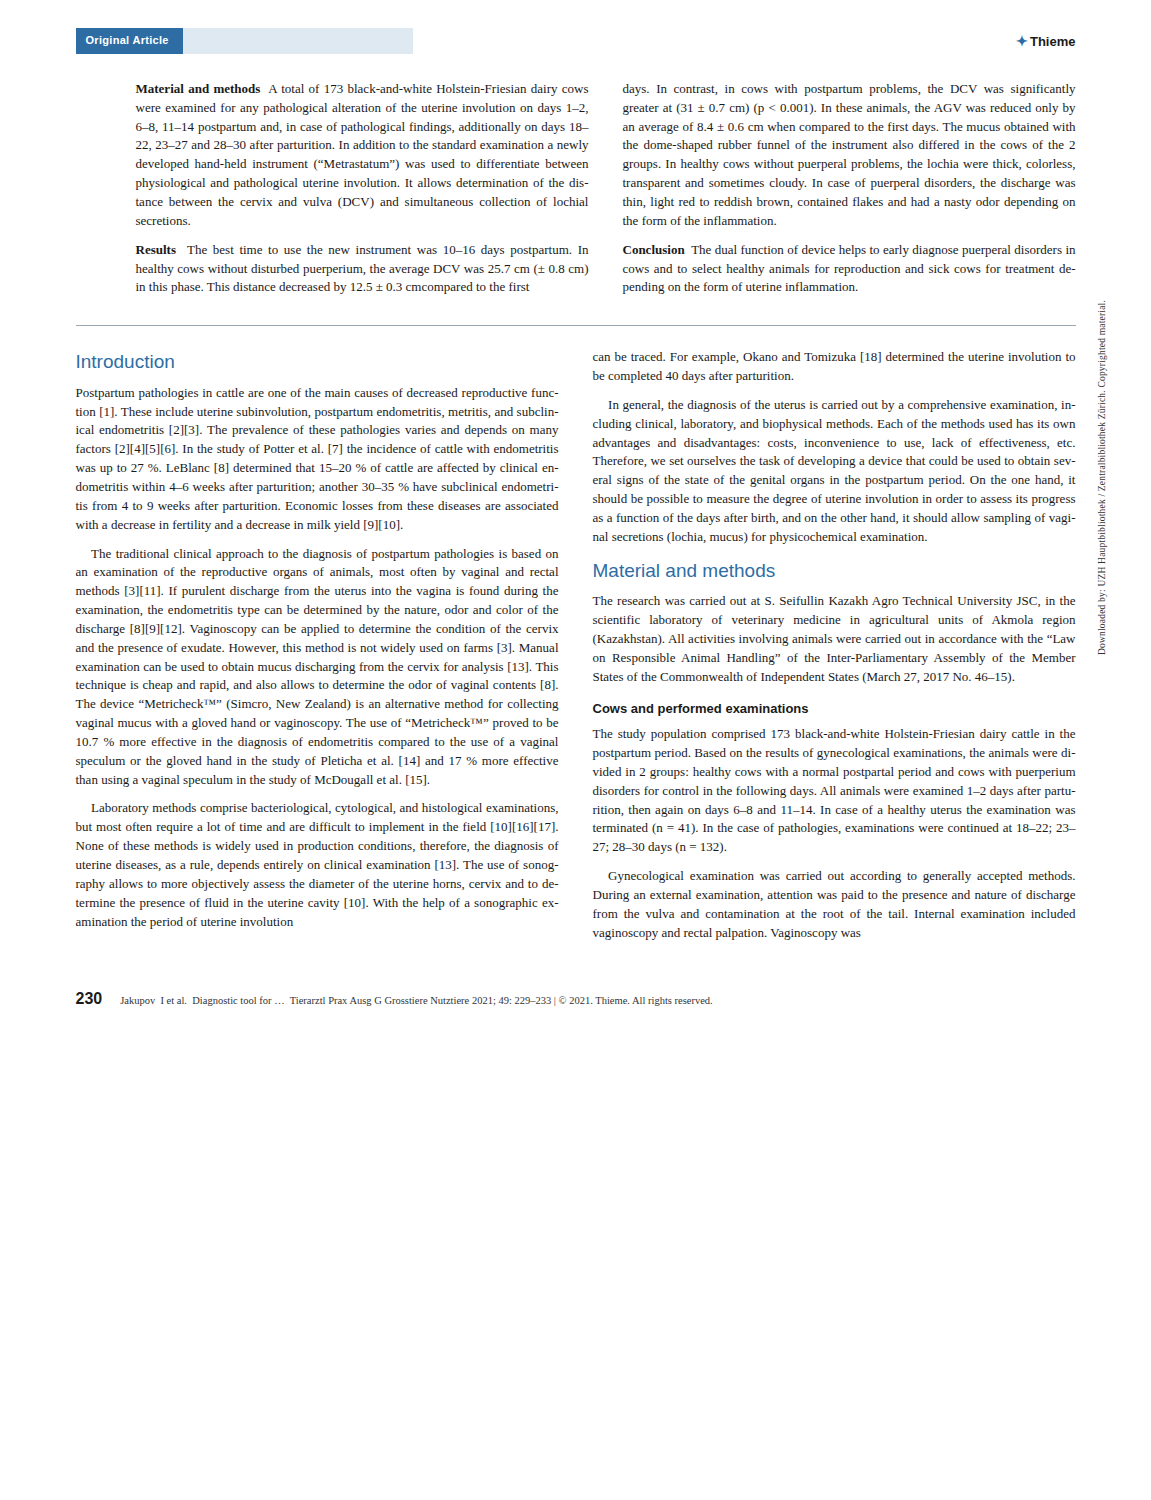Original Article
✦Thieme
Material and methods A total of 173 black-and-white Holstein-Friesian dairy cows were examined for any pathological alteration of the uterine involution on days 1–2, 6–8, 11–14 postpartum and, in case of pathological findings, additionally on days 18–22, 23–27 and 28–30 after parturition. In addition to the standard examination a newly developed hand-held instrument (“Metrastatum”) was used to differentiate between physiological and pathological uterine involution. It allows determination of the distance between the cervix and vulva (DCV) and simultaneous collection of lochial secretions.
Results The best time to use the new instrument was 10–16 days postpartum. In healthy cows without disturbed puerperium, the average DCV was 25.7 cm (± 0.8 cm) in this phase. This distance decreased by 12.5 ± 0.3 cmcompared to the first
days. In contrast, in cows with postpartum problems, the DCV was significantly greater at (31 ± 0.7 cm) (p < 0.001). In these animals, the AGV was reduced only by an average of 8.4 ± 0.6 cm when compared to the first days. The mucus obtained with the dome-shaped rubber funnel of the instrument also differed in the cows of the 2 groups. In healthy cows without puerperal problems, the lochia were thick, colorless, transparent and sometimes cloudy. In case of puerperal disorders, the discharge was thin, light red to reddish brown, contained flakes and had a nasty odor depending on the form of the inflammation.
Conclusion The dual function of device helps to early diagnose puerperal disorders in cows and to select healthy animals for reproduction and sick cows for treatment depending on the form of uterine inflammation.
Introduction
Postpartum pathologies in cattle are one of the main causes of decreased reproductive function [1]. These include uterine subinvolution, postpartum endometritis, metritis, and subclinical endometritis [2][3]. The prevalence of these pathologies varies and depends on many factors [2][4][5][6]. In the study of Potter et al. [7] the incidence of cattle with endometritis was up to 27 %. LeBlanc [8] determined that 15–20 % of cattle are affected by clinical endometritis within 4–6 weeks after parturition; another 30–35 % have subclinical endometritis from 4 to 9 weeks after parturition. Economic losses from these diseases are associated with a decrease in fertility and a decrease in milk yield [9][10].
The traditional clinical approach to the diagnosis of postpartum pathologies is based on an examination of the reproductive organs of animals, most often by vaginal and rectal methods [3][11]. If purulent discharge from the uterus into the vagina is found during the examination, the endometritis type can be determined by the nature, odor and color of the discharge [8][9][12]. Vaginoscopy can be applied to determine the condition of the cervix and the presence of exudate. However, this method is not widely used on farms [3]. Manual examination can be used to obtain mucus discharging from the cervix for analysis [13]. This technique is cheap and rapid, and also allows to determine the odor of vaginal contents [8]. The device “Metricheck™” (Simcro, New Zealand) is an alternative method for collecting vaginal mucus with a gloved hand or vaginoscopy. The use of “Metricheck™” proved to be 10.7 % more effective in the diagnosis of endometritis compared to the use of a vaginal speculum or the gloved hand in the study of Pleticha et al. [14] and 17 % more effective than using a vaginal speculum in the study of McDougall et al. [15].
Laboratory methods comprise bacteriological, cytological, and histological examinations, but most often require a lot of time and are difficult to implement in the field [10][16][17]. None of these methods is widely used in production conditions, therefore, the diagnosis of uterine diseases, as a rule, depends entirely on clinical examination [13]. The use of sonography allows to more objectively assess the diameter of the uterine horns, cervix and to determine the presence of fluid in the uterine cavity [10]. With the help of a sonographic examination the period of uterine involution
can be traced. For example, Okano and Tomizuka [18] determined the uterine involution to be completed 40 days after parturition.
In general, the diagnosis of the uterus is carried out by a comprehensive examination, including clinical, laboratory, and biophysical methods. Each of the methods used has its own advantages and disadvantages: costs, inconvenience to use, lack of effectiveness, etc. Therefore, we set ourselves the task of developing a device that could be used to obtain several signs of the state of the genital organs in the postpartum period. On the one hand, it should be possible to measure the degree of uterine involution in order to assess its progress as a function of the days after birth, and on the other hand, it should allow sampling of vaginal secretions (lochia, mucus) for physicochemical examination.
Material and methods
The research was carried out at S. Seifullin Kazakh Agro Technical University JSC, in the scientific laboratory of veterinary medicine in agricultural units of Akmola region (Kazakhstan). All activities involving animals were carried out in accordance with the “Law on Responsible Animal Handling” of the Inter-Parliamentary Assembly of the Member States of the Commonwealth of Independent States (March 27, 2017 No. 46–15).
Cows and performed examinations
The study population comprised 173 black-and-white Holstein-Friesian dairy cattle in the postpartum period. Based on the results of gynecological examinations, the animals were divided in 2 groups: healthy cows with a normal postpartal period and cows with puerperium disorders for control in the following days. All animals were examined 1–2 days after parturition, then again on days 6–8 and 11–14. In case of a healthy uterus the examination was terminated (n = 41). In the case of pathologies, examinations were continued at 18–22; 23–27; 28–30 days (n = 132).
Gynecological examination was carried out according to generally accepted methods. During an external examination, attention was paid to the presence and nature of discharge from the vulva and contamination at the root of the tail. Internal examination included vaginoscopy and rectal palpation. Vaginoscopy was
230 Jakupov I et al. Diagnostic tool for … Tierarztl Prax Ausg G Grosstiere Nutztiere 2021; 49: 229–233 | © 2021. Thieme. All rights reserved.
Downloaded by: UZH Hauptbibliothek / Zentralbibliothek Zürich. Copyrighted material.